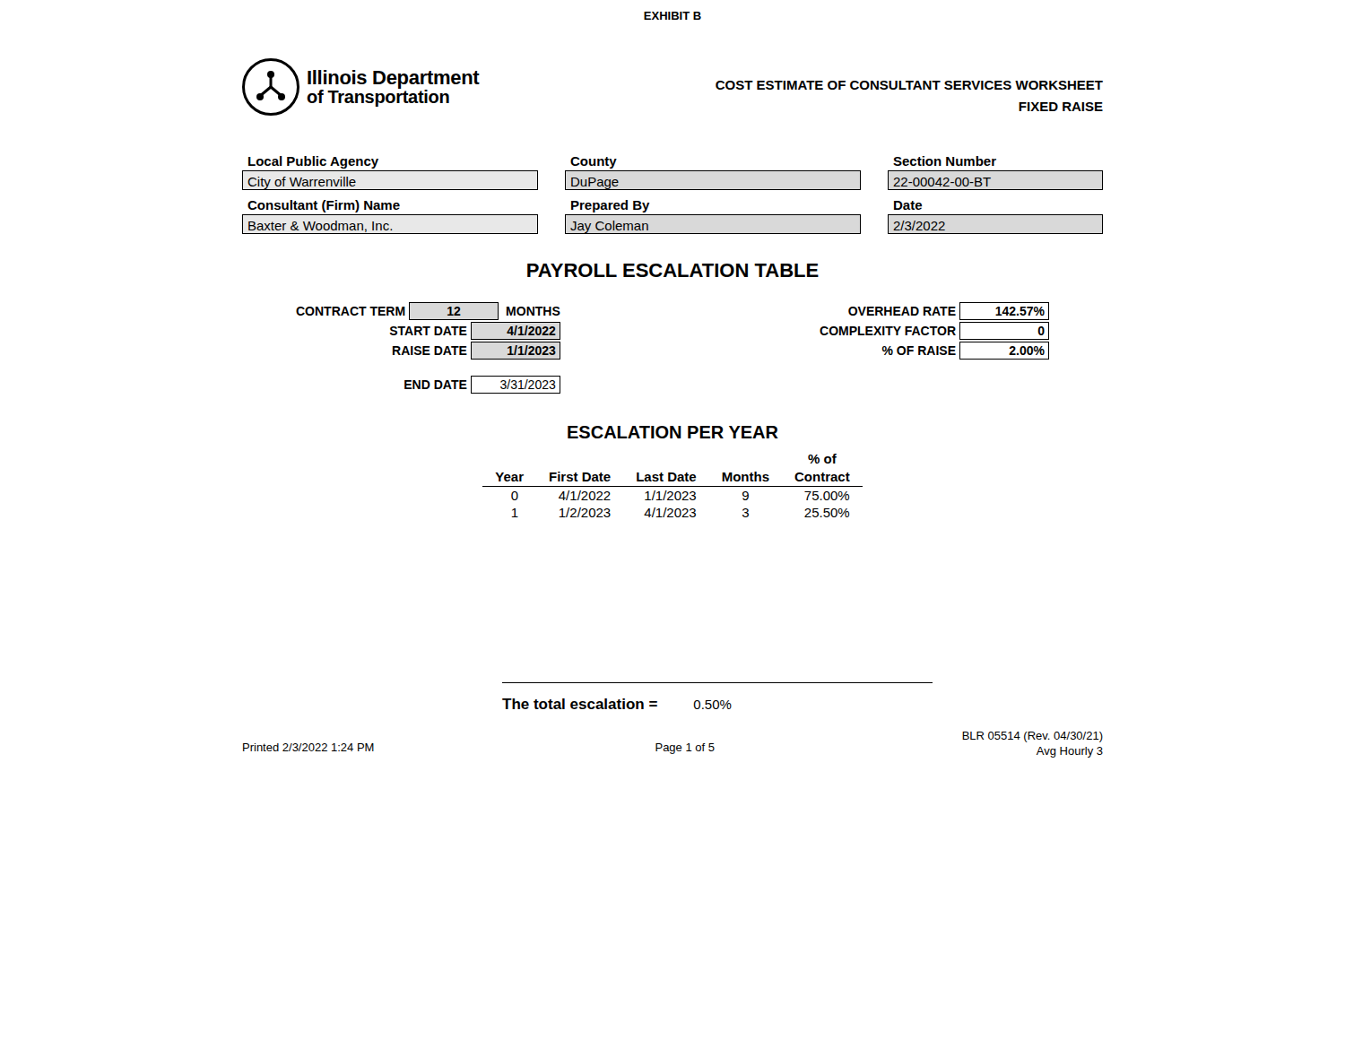EXHIBIT B
Illinois Department
of Transportation
COST ESTIMATE OF CONSULTANT SERVICES WORKSHEET
FIXED RAISE
Local Public Agency
City of Warrenville
County
DuPage
Section Number
22-00042-00-BT
Consultant (Firm) Name
Baxter & Woodman, Inc.
Prepared By
Jay Coleman
Date
2/3/2022
PAYROLL ESCALATION TABLE
CONTRACT TERM 12 MONTHS
START DATE 4/1/2022
RAISE DATE 1/1/2023
END DATE 3/31/2023
OVERHEAD RATE 142.57%
COMPLEXITY FACTOR 0
% OF RAISE 2.00%
ESCALATION PER YEAR
| | | | | % of |
| --- | --- | --- | --- | --- |
| Year | First Date | Last Date | Months | Contract |
| 0 | 4/1/2022 | 1/1/2023 | 9 | 75.00% |
| 1 | 1/2/2023 | 4/1/2023 | 3 | 25.50% |
The total escalation = 0.50%
BLR 05514 (Rev. 04/30/21)
Avg Hourly 3
Printed 2/3/2022 1:24 PM
Page 1 of 5